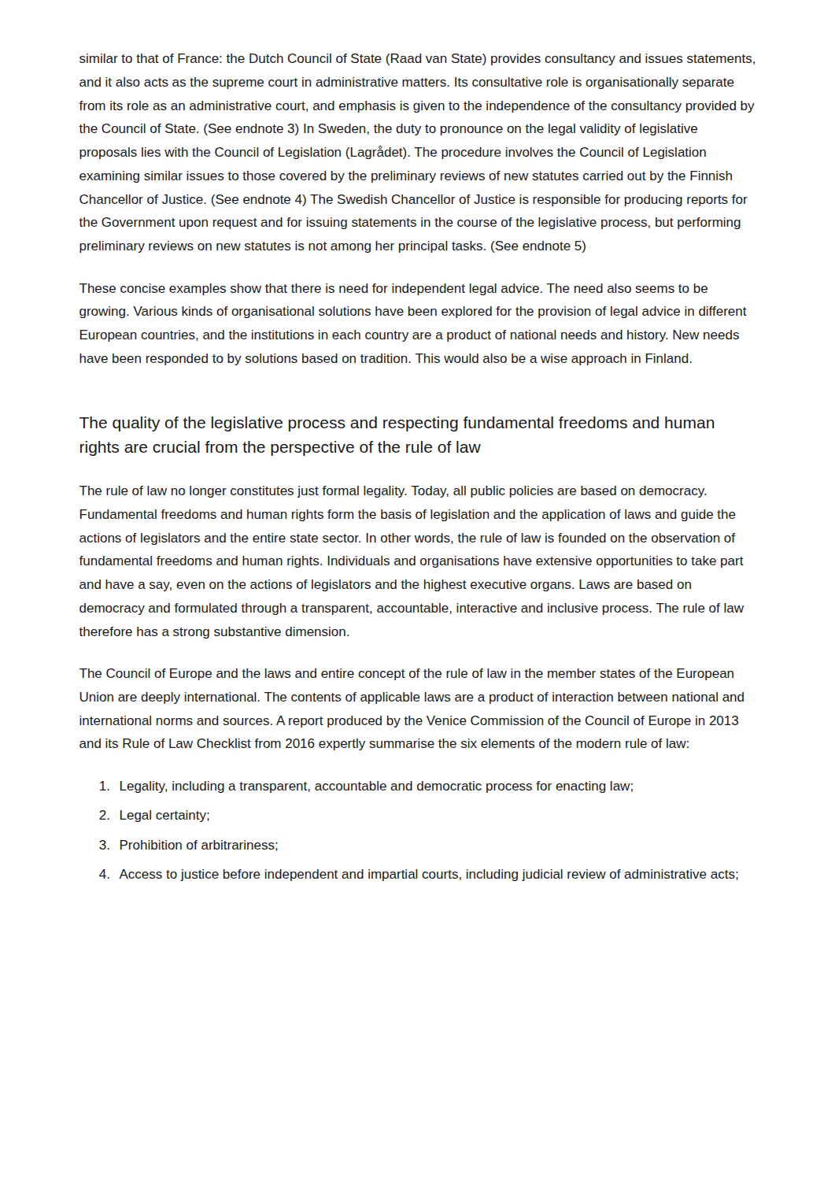similar to that of France: the Dutch Council of State (Raad van State) provides consultancy and issues statements, and it also acts as the supreme court in administrative matters. Its consultative role is organisationally separate from its role as an administrative court, and emphasis is given to the independence of the consultancy provided by the Council of State. (See endnote 3) In Sweden, the duty to pronounce on the legal validity of legislative proposals lies with the Council of Legislation (Lagrådet). The procedure involves the Council of Legislation examining similar issues to those covered by the preliminary reviews of new statutes carried out by the Finnish Chancellor of Justice. (See endnote 4) The Swedish Chancellor of Justice is responsible for producing reports for the Government upon request and for issuing statements in the course of the legislative process, but performing preliminary reviews on new statutes is not among her principal tasks. (See endnote 5)
These concise examples show that there is need for independent legal advice. The need also seems to be growing. Various kinds of organisational solutions have been explored for the provision of legal advice in different European countries, and the institutions in each country are a product of national needs and history. New needs have been responded to by solutions based on tradition. This would also be a wise approach in Finland.
The quality of the legislative process and respecting fundamental freedoms and human rights are crucial from the perspective of the rule of law
The rule of law no longer constitutes just formal legality. Today, all public policies are based on democracy. Fundamental freedoms and human rights form the basis of legislation and the application of laws and guide the actions of legislators and the entire state sector. In other words, the rule of law is founded on the observation of fundamental freedoms and human rights. Individuals and organisations have extensive opportunities to take part and have a say, even on the actions of legislators and the highest executive organs. Laws are based on democracy and formulated through a transparent, accountable, interactive and inclusive process. The rule of law therefore has a strong substantive dimension.
The Council of Europe and the laws and entire concept of the rule of law in the member states of the European Union are deeply international. The contents of applicable laws are a product of interaction between national and international norms and sources. A report produced by the Venice Commission of the Council of Europe in 2013 and its Rule of Law Checklist from 2016 expertly summarise the six elements of the modern rule of law:
Legality, including a transparent, accountable and democratic process for enacting law;
Legal certainty;
Prohibition of arbitrariness;
Access to justice before independent and impartial courts, including judicial review of administrative acts;